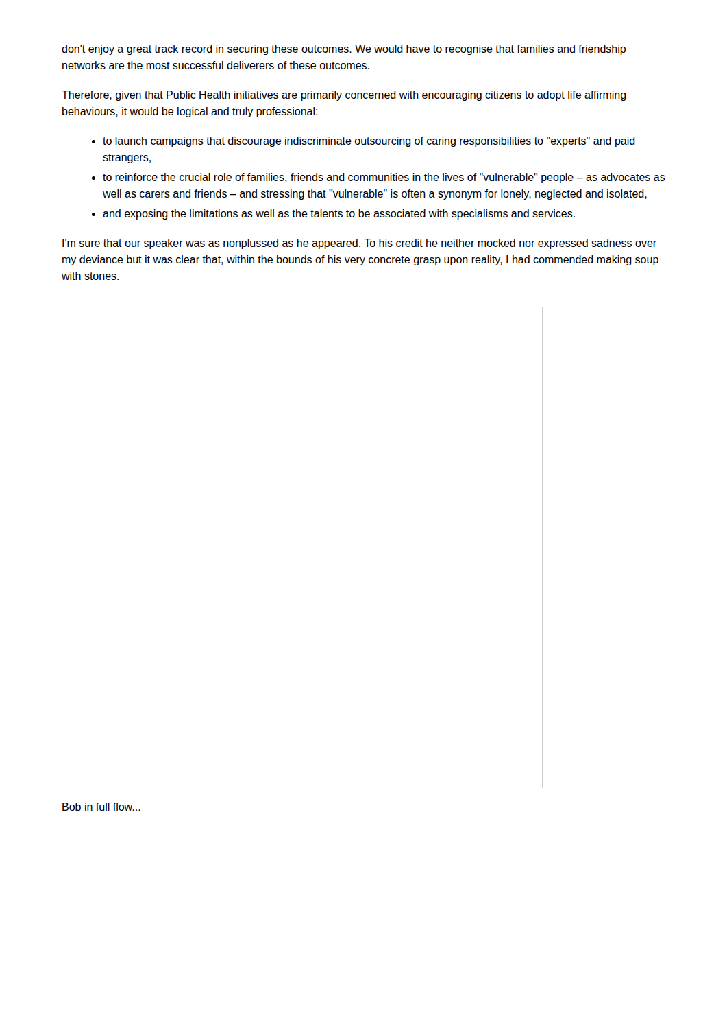don't enjoy a great track record in securing these outcomes. We would have to recognise that families and friendship networks are the most successful deliverers of these outcomes.
Therefore, given that Public Health initiatives are primarily concerned with encouraging citizens to adopt life affirming behaviours, it would be logical and truly professional:
to launch campaigns that discourage indiscriminate outsourcing of caring responsibilities to "experts" and paid strangers,
to reinforce the crucial role of families, friends and communities in the lives of "vulnerable" people – as advocates as well as carers and friends – and stressing that "vulnerable" is often a synonym for lonely, neglected and isolated,
and exposing the limitations as well as the talents to be associated with specialisms and services.
I'm sure that our speaker was as nonplussed as he appeared. To his credit he neither mocked nor expressed sadness over my deviance but it was clear that, within the bounds of his very concrete grasp upon reality, I had commended making soup with stones.
Bob in full flow...